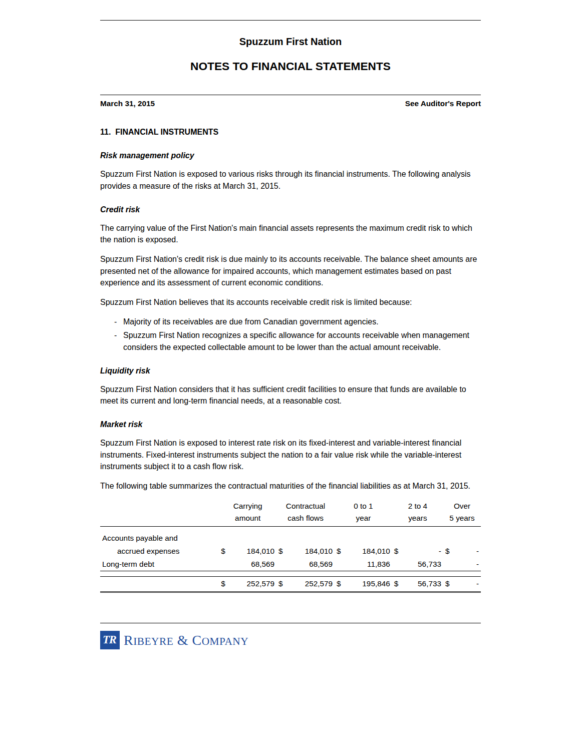Spuzzum First Nation
NOTES TO FINANCIAL STATEMENTS
March 31, 2015 See Auditor's Report
11. FINANCIAL INSTRUMENTS
Risk management policy
Spuzzum First Nation is exposed to various risks through its financial instruments. The following analysis provides a measure of the risks at March 31, 2015.
Credit risk
The carrying value of the First Nation's main financial assets represents the maximum credit risk to which the nation is exposed.
Spuzzum First Nation's credit risk is due mainly to its accounts receivable. The balance sheet amounts are presented net of the allowance for impaired accounts, which management estimates based on past experience and its assessment of current economic conditions.
Spuzzum First Nation believes that its accounts receivable credit risk is limited because:
Majority of its receivables are due from Canadian government agencies.
Spuzzum First Nation recognizes a specific allowance for accounts receivable when management considers the expected collectable amount to be lower than the actual amount receivable.
Liquidity risk
Spuzzum First Nation considers that it has sufficient credit facilities to ensure that funds are available to meet its current and long-term financial needs, at a reasonable cost.
Market risk
Spuzzum First Nation is exposed to interest rate risk on its fixed-interest and variable-interest financial instruments. Fixed-interest instruments subject the nation to a fair value risk while the variable-interest instruments subject it to a cash flow risk.
The following table summarizes the contractual maturities of the financial liabilities as at March 31, 2015.
| | Carrying | Contractual | 0 to 1 | 2 to 4 | Over |
| --- | --- | --- | --- | --- | --- |
| | amount | cash flows | year | years | 5 years |
| Accounts payable and | |
| accrued expenses | $ | 184,010 | $ | 184,010 | $ | 184,010 | $ | - | $ | - |
| Long-term debt | | 68,569 | | 68,569 | | 11,836 | | 56,733 | | - |
| | $ | 252,579 | $ | 252,579 | $ | 195,846 | $ | 56,733 | $ | - |
TR RIBEYRE & COMPANY